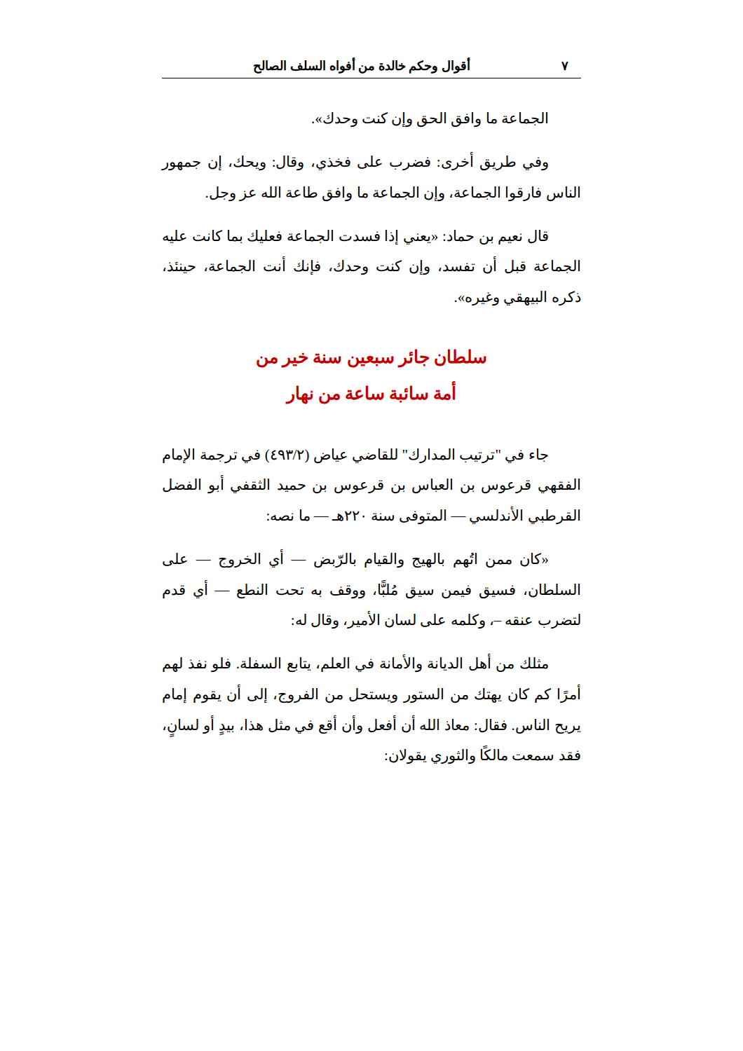٧
أقوال وحكم خالدة من أفواه السلف الصالح
الجماعة ما وافق الحق وإن كنت وحدك».
وفي طريق أخرى: فضرب على فخذي، وقال: ويحك، إن جمهور الناس فارقوا الجماعة، وإن الجماعة ما وافق طاعة الله عز وجل.
قال نعيم بن حماد: «يعني إذا فسدت الجماعة فعليك بما كانت عليه الجماعة قبل أن تفسد، وإن كنت وحدك، فإنك أنت الجماعة، حينئذ، ذكره البيهقي وغيره».
سلطان جائر سبعين سنة خير من أمة سائبة ساعة من نهار
جاء في "ترتيب المدارك" للقاضي عياض (٤٩٣/٢) في ترجمة الإمام الفقهي قرعوس بن العباس بن قرعوس بن حميد الثقفي أبو الفضل القرطبي الأندلسي — المتوفى سنة ٢٢٠هـ — ما نصه:
«كان ممن اتُهم بالهيج والقيام بالرّبض — أي الخروج — على السلطان، فسيق فيمن سيق مُلبًّا، ووقف به تحت النطع — أي قدم لتضرب عنقه –، وكلمه على لسان الأمير، وقال له:
مثلك من أهل الديانة والأمانة في العلم، يتابع السفلة. فلو نفذ لهم أمرًا كم كان يهتك من الستور ويستحل من الفروج، إلى أن يقوم إمام يريح الناس. فقال: معاذ الله أن أفعل وأن أقع في مثل هذا، بيدٍ أو لسانٍ، فقد سمعت مالكًا والثوري يقولان: